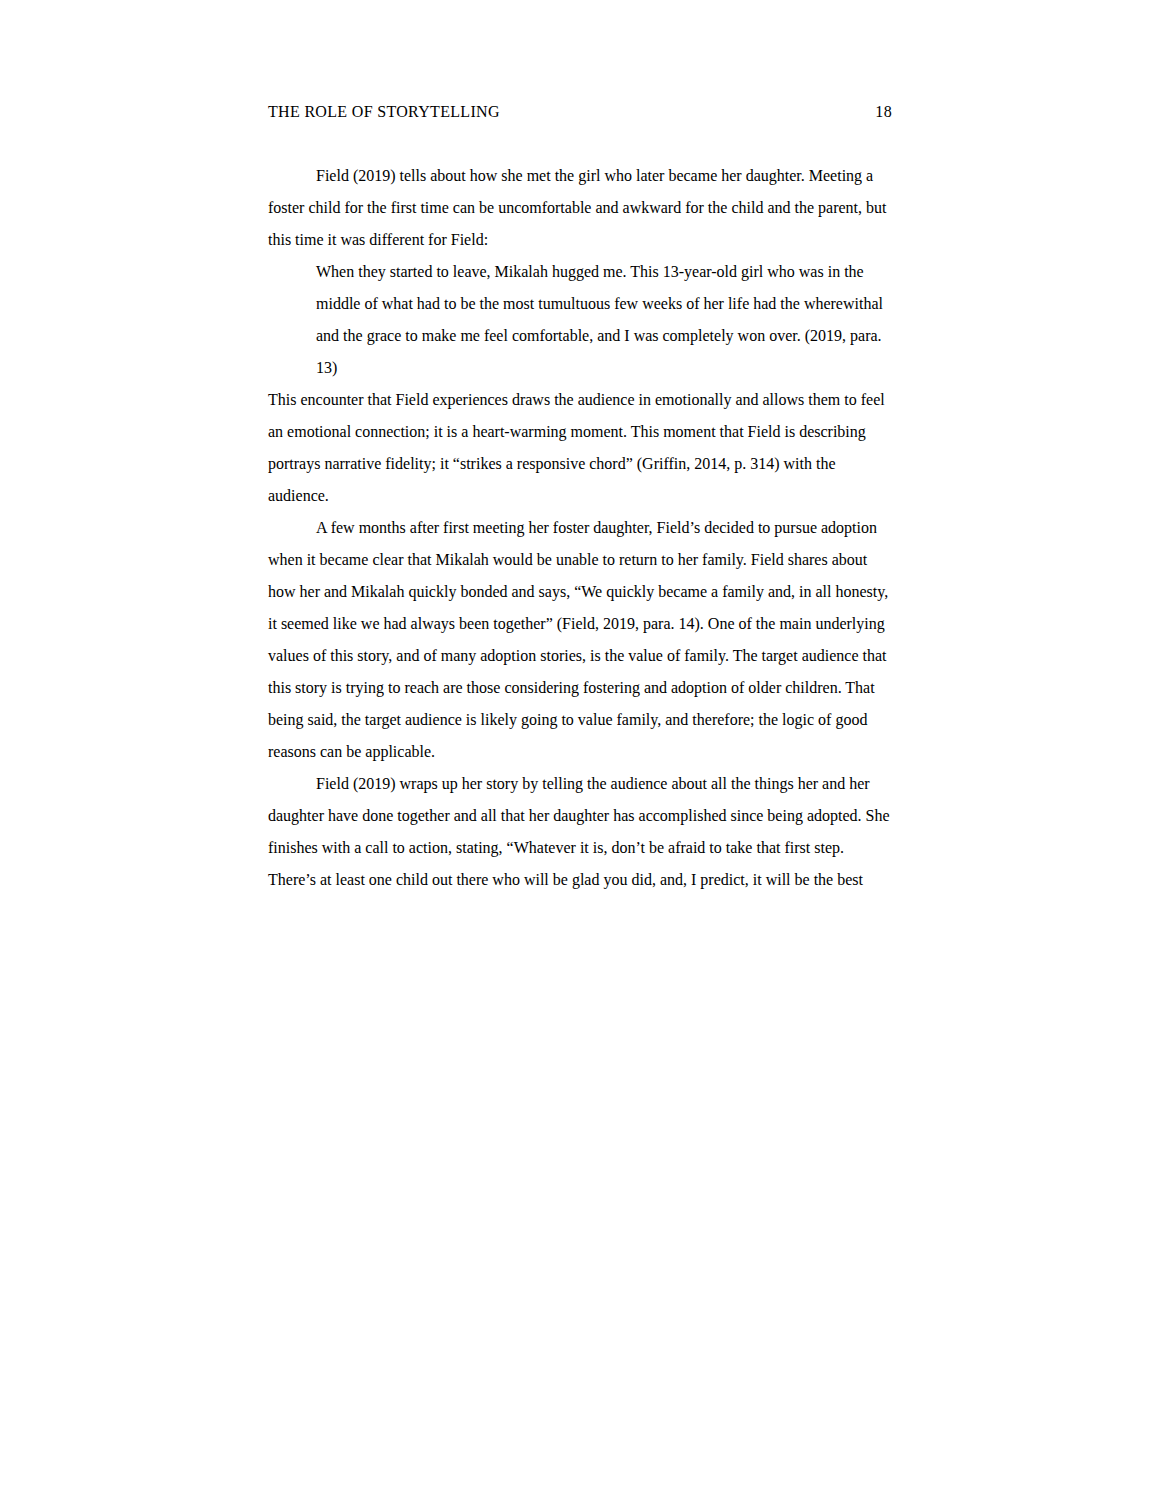The Role of Storytelling 18
Field (2019) tells about how she met the girl who later became her daughter. Meeting a foster child for the first time can be uncomfortable and awkward for the child and the parent, but this time it was different for Field:
When they started to leave, Mikalah hugged me. This 13-year-old girl who was in the middle of what had to be the most tumultuous few weeks of her life had the wherewithal and the grace to make me feel comfortable, and I was completely won over. (2019, para. 13)
This encounter that Field experiences draws the audience in emotionally and allows them to feel an emotional connection; it is a heart-warming moment. This moment that Field is describing portrays narrative fidelity; it “strikes a responsive chord” (Griffin, 2014, p. 314) with the audience.
A few months after first meeting her foster daughter, Field’s decided to pursue adoption when it became clear that Mikalah would be unable to return to her family. Field shares about how her and Mikalah quickly bonded and says, “We quickly became a family and, in all honesty, it seemed like we had always been together” (Field, 2019, para. 14). One of the main underlying values of this story, and of many adoption stories, is the value of family. The target audience that this story is trying to reach are those considering fostering and adoption of older children. That being said, the target audience is likely going to value family, and therefore; the logic of good reasons can be applicable.
Field (2019) wraps up her story by telling the audience about all the things her and her daughter have done together and all that her daughter has accomplished since being adopted. She finishes with a call to action, stating, “Whatever it is, don’t be afraid to take that first step. There’s at least one child out there who will be glad you did, and, I predict, it will be the best